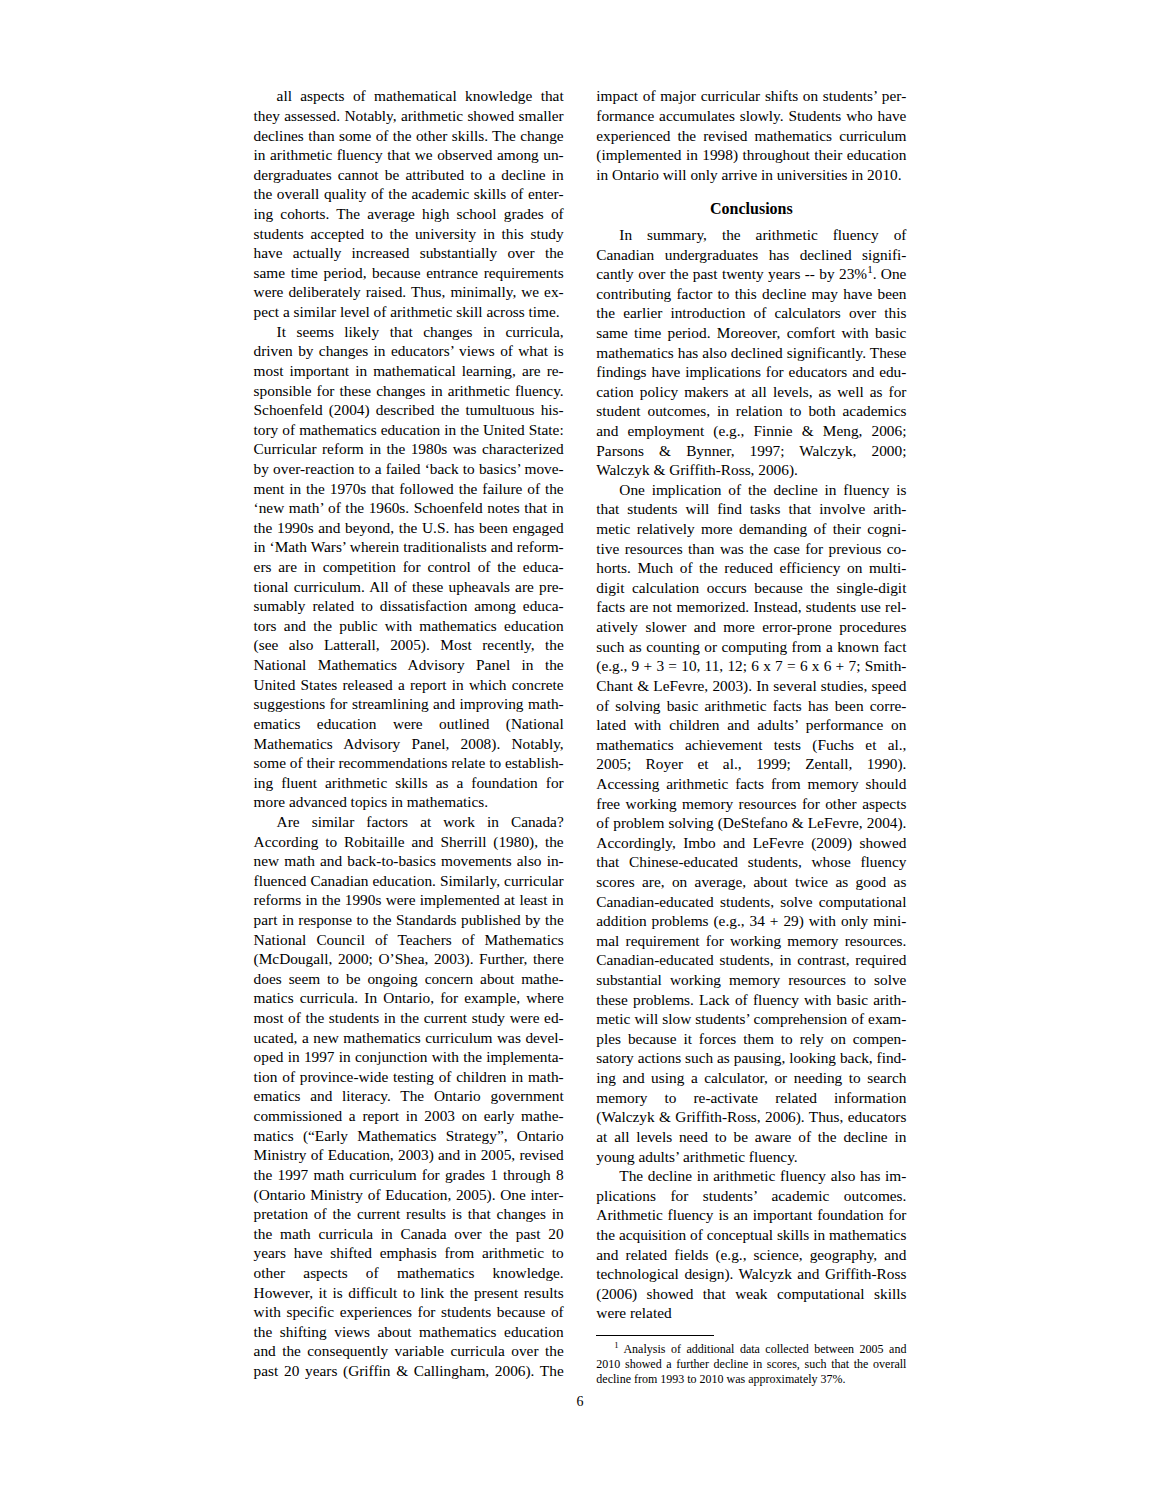all aspects of mathematical knowledge that they assessed. Notably, arithmetic showed smaller declines than some of the other skills. The change in arithmetic fluency that we observed among undergraduates cannot be attributed to a decline in the overall quality of the academic skills of entering cohorts. The average high school grades of students accepted to the university in this study have actually increased substantially over the same time period, because entrance requirements were deliberately raised. Thus, minimally, we expect a similar level of arithmetic skill across time.
It seems likely that changes in curricula, driven by changes in educators’ views of what is most important in mathematical learning, are responsible for these changes in arithmetic fluency. Schoenfeld (2004) described the tumultuous history of mathematics education in the United State: Curricular reform in the 1980s was characterized by over-reaction to a failed ‘back to basics’ movement in the 1970s that followed the failure of the ‘new math’ of the 1960s. Schoenfeld notes that in the 1990s and beyond, the U.S. has been engaged in ‘Math Wars’ wherein traditionalists and reformers are in competition for control of the educational curriculum. All of these upheavals are presumably related to dissatisfaction among educators and the public with mathematics education (see also Latterall, 2005). Most recently, the National Mathematics Advisory Panel in the United States released a report in which concrete suggestions for streamlining and improving mathematics education were outlined (National Mathematics Advisory Panel, 2008). Notably, some of their recommendations relate to establishing fluent arithmetic skills as a foundation for more advanced topics in mathematics.
Are similar factors at work in Canada? According to Robitaille and Sherrill (1980), the new math and back-to-basics movements also influenced Canadian education. Similarly, curricular reforms in the 1990s were implemented at least in part in response to the Standards published by the National Council of Teachers of Mathematics (McDougall, 2000; O’Shea, 2003). Further, there does seem to be ongoing concern about mathematics curricula. In Ontario, for example, where most of the students in the current study were educated, a new mathematics curriculum was developed in 1997 in conjunction with the implementation of province-wide testing of children in mathematics and literacy. The Ontario government commissioned a report in 2003 on early mathematics (“Early Mathematics Strategy”, Ontario Ministry of Education, 2003) and in 2005, revised the 1997 math curriculum for grades 1 through 8 (Ontario Ministry of Education, 2005). One interpretation of the current results is that changes in the math curricula in Canada over the past 20 years have shifted emphasis from arithmetic to other aspects of mathematics knowledge. However, it is difficult to link the present results with specific experiences for students because of the shifting views about mathematics education and the consequently variable curricula over the past 20 years (Griffin & Callingham, 2006). The impact of major curricular shifts on students’ performance accumulates slowly. Students who have experienced the revised mathematics curriculum (implemented in 1998) throughout their education in Ontario will only arrive in universities in 2010.
Conclusions
In summary, the arithmetic fluency of Canadian undergraduates has declined significantly over the past twenty years -- by 23%1. One contributing factor to this decline may have been the earlier introduction of calculators over this same time period. Moreover, comfort with basic mathematics has also declined significantly. These findings have implications for educators and education policy makers at all levels, as well as for student outcomes, in relation to both academics and employment (e.g., Finnie & Meng, 2006; Parsons & Bynner, 1997; Walczyk, 2000; Walczyk & Griffith-Ross, 2006).
One implication of the decline in fluency is that students will find tasks that involve arithmetic relatively more demanding of their cognitive resources than was the case for previous cohorts. Much of the reduced efficiency on multi-digit calculation occurs because the single-digit facts are not memorized. Instead, students use relatively slower and more error-prone procedures such as counting or computing from a known fact (e.g., 9 + 3 = 10, 11, 12; 6 x 7 = 6 x 6 + 7; Smith-Chant & LeFevre, 2003). In several studies, speed of solving basic arithmetic facts has been correlated with children and adults’ performance on mathematics achievement tests (Fuchs et al., 2005; Royer et al., 1999; Zentall, 1990). Accessing arithmetic facts from memory should free working memory resources for other aspects of problem solving (DeStefano & LeFevre, 2004). Accordingly, Imbo and LeFevre (2009) showed that Chinese-educated students, whose fluency scores are, on average, about twice as good as Canadian-educated students, solve computational addition problems (e.g., 34 + 29) with only minimal requirement for working memory resources. Canadian-educated students, in contrast, required substantial working memory resources to solve these problems. Lack of fluency with basic arithmetic will slow students’ comprehension of examples because it forces them to rely on compensatory actions such as pausing, looking back, finding and using a calculator, or needing to search memory to re-activate related information (Walczyk & Griffith-Ross, 2006). Thus, educators at all levels need to be aware of the decline in young adults’ arithmetic fluency.
The decline in arithmetic fluency also has implications for students’ academic outcomes. Arithmetic fluency is an important foundation for the acquisition of conceptual skills in mathematics and related fields (e.g., science, geography, and technological design). Walcyzk and Griffith-Ross (2006) showed that weak computational skills were related
1 Analysis of additional data collected between 2005 and 2010 showed a further decline in scores, such that the overall decline from 1993 to 2010 was approximately 37%.
6